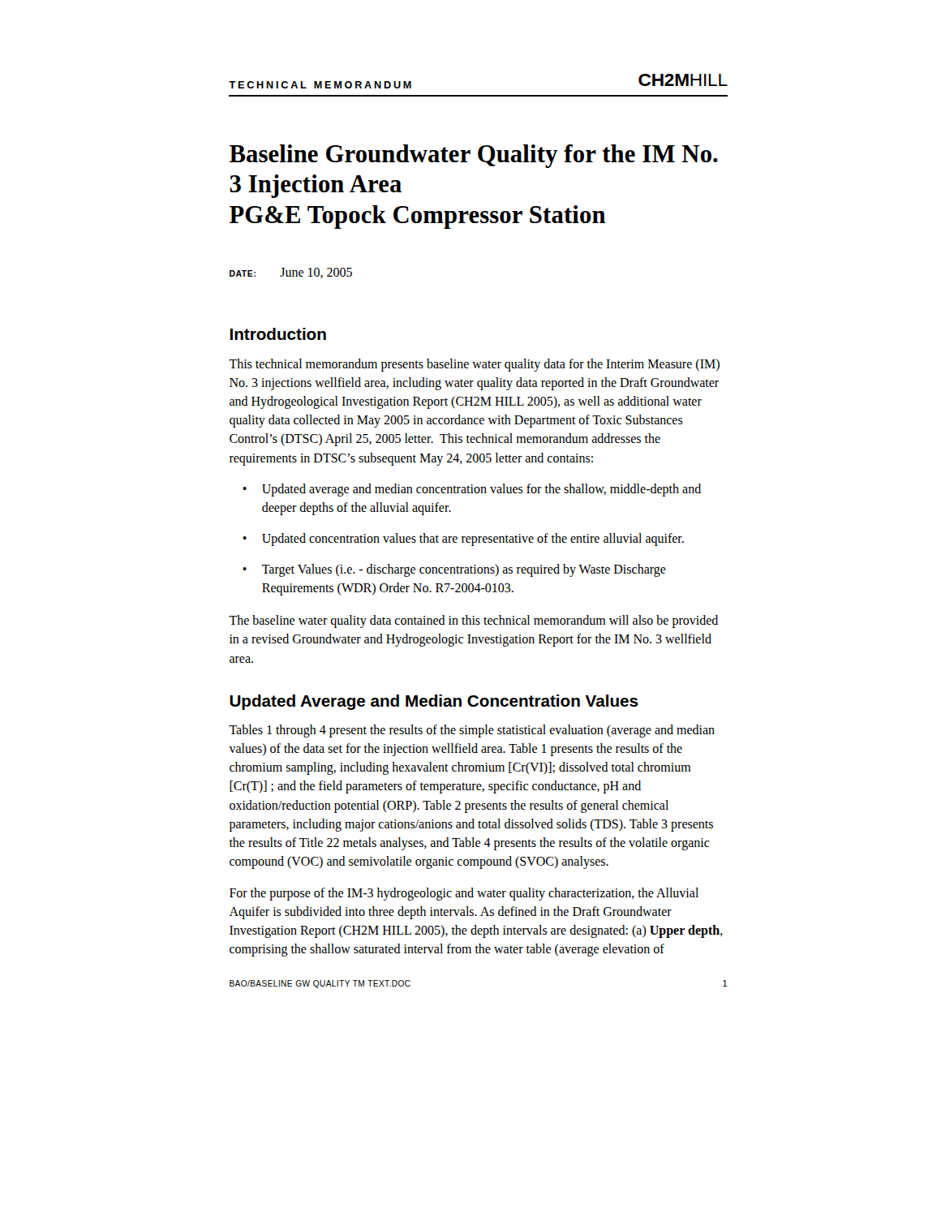Technical Memorandum
CH2M HILL
Baseline Groundwater Quality for the IM No. 3 Injection Area
PG&E Topock Compressor Station
Date: June 10, 2005
Introduction
This technical memorandum presents baseline water quality data for the Interim Measure (IM) No. 3 injections wellfield area, including water quality data reported in the Draft Groundwater and Hydrogeological Investigation Report (CH2M HILL 2005), as well as additional water quality data collected in May 2005 in accordance with Department of Toxic Substances Control’s (DTSC) April 25, 2005 letter. This technical memorandum addresses the requirements in DTSC’s subsequent May 24, 2005 letter and contains:
Updated average and median concentration values for the shallow, middle-depth and deeper depths of the alluvial aquifer.
Updated concentration values that are representative of the entire alluvial aquifer.
Target Values (i.e. - discharge concentrations) as required by Waste Discharge Requirements (WDR) Order No. R7-2004-0103.
The baseline water quality data contained in this technical memorandum will also be provided in a revised Groundwater and Hydrogeologic Investigation Report for the IM No. 3 wellfield area.
Updated Average and Median Concentration Values
Tables 1 through 4 present the results of the simple statistical evaluation (average and median values) of the data set for the injection wellfield area. Table 1 presents the results of the chromium sampling, including hexavalent chromium [Cr(VI)]; dissolved total chromium [Cr(T)] ; and the field parameters of temperature, specific conductance, pH and oxidation/reduction potential (ORP). Table 2 presents the results of general chemical parameters, including major cations/anions and total dissolved solids (TDS). Table 3 presents the results of Title 22 metals analyses, and Table 4 presents the results of the volatile organic compound (VOC) and semivolatile organic compound (SVOC) analyses.
For the purpose of the IM-3 hydrogeologic and water quality characterization, the Alluvial Aquifer is subdivided into three depth intervals. As defined in the Draft Groundwater Investigation Report (CH2M HILL 2005), the depth intervals are designated: (a) Upper depth, comprising the shallow saturated interval from the water table (average elevation of
BAO/BASELINE GW QUALITY TM TEXT.DOC 1